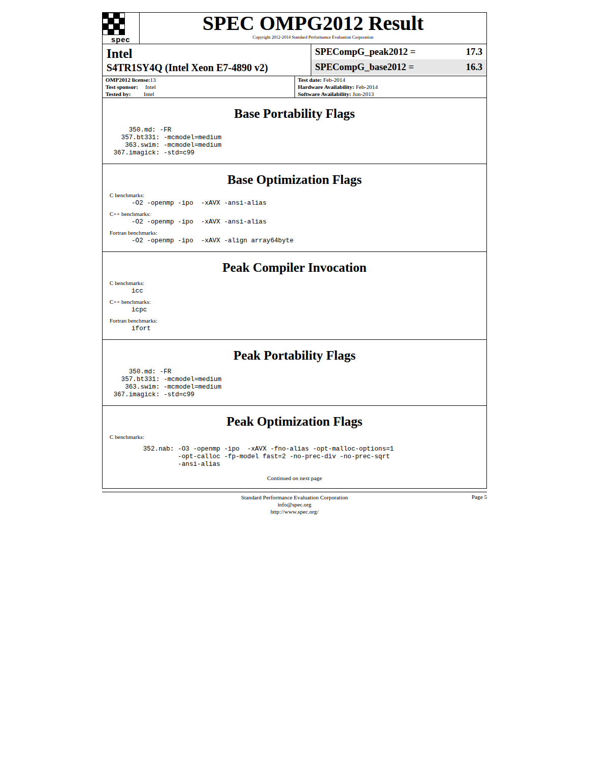| spec | SPEC OMPG2012 Result Copyright 2012-2014 Standard Performance Evaluation Corporation |
| Intel S4TR1SY4Q (Intel Xeon E7-4890 v2) | SPECompG_peak2012 = 17.3 SPECompG_base2012 = 16.3 |
| OMP2012 license: 13 | Test date: Feb-2014 |
| Test sponsor: Intel | Hardware Availability: Feb-2014 |
| Tested by: Intel | Software Availability: Jun-2013 |
Base Portability Flags
350.md: -FR 357.bt331: -mcmodel=medium 363.swim: -mcmodel=medium 367.imagick: -std=c99
Base Optimization Flags
C benchmarks:
-O2 -openmp -ipo -xAVX -ansi-alias
C++ benchmarks:
-O2 -openmp -ipo -xAVX -ansi-alias
Fortran benchmarks:
-O2 -openmp -ipo -xAVX -align array64byte
Peak Compiler Invocation
C benchmarks:
icc
C++ benchmarks:
icpc
Fortran benchmarks:
ifort
Peak Portability Flags
350.md: -FR 357.bt331: -mcmodel=medium 363.swim: -mcmodel=medium 367.imagick: -std=c99
Peak Optimization Flags
C benchmarks:
352.nab: -O3 -openmp -ipo -xAVX -fno-alias -opt-malloc-options=1 -opt-calloc -fp-model fast=2 -no-prec-div -no-prec-sqrt -ansi-alias
Continued on next page
Standard Performance Evaluation Corporation
info@spec.org
http://www.spec.org/
Page 5